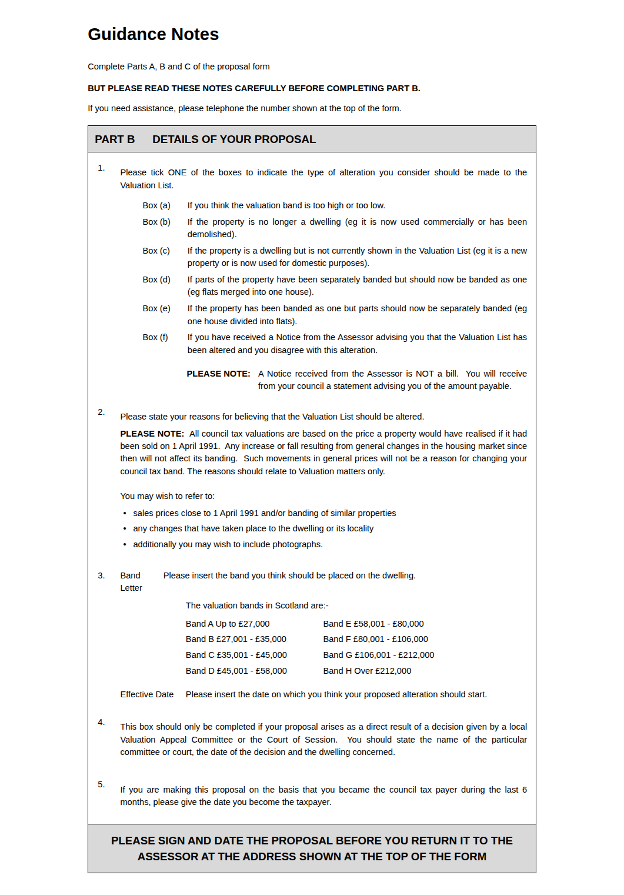Guidance Notes
Complete Parts A, B and C of the proposal form
BUT PLEASE READ THESE NOTES CAREFULLY BEFORE COMPLETING PART B.
If you need assistance, please telephone the number shown at the top of the form.
PART BDETAILS OF YOUR PROPOSAL
1.
Please tick ONE of the boxes to indicate the type of alteration you consider should be made to the Valuation List.
Box (a)
If you think the valuation band is too high or too low.
Box (b)
If the property is no longer a dwelling (eg it is now used commercially or has been demolished).
Box (c)
If the property is a dwelling but is not currently shown in the Valuation List (eg it is a new property or is now used for domestic purposes).
Box (d)
If parts of the property have been separately banded but should now be banded as one (eg flats merged into one house).
Box (e)
If the property has been banded as one but parts should now be separately banded (eg one house divided into flats).
Box (f)
If you have received a Notice from the Assessor advising you that the Valuation List has been altered and you disagree with this alteration.
PLEASE NOTE:
A Notice received from the Assessor is NOT a bill. You will receive from your council a statement advising you of the amount payable.
2.
Please state your reasons for believing that the Valuation List should be altered.
PLEASE NOTE: All council tax valuations are based on the price a property would have realised if it had been sold on 1 April 1991. Any increase or fall resulting from general changes in the housing market since then will not affect its banding. Such movements in general prices will not be a reason for changing your council tax band. The reasons should relate to Valuation matters only.
You may wish to refer to:
sales prices close to 1 April 1991 and/or banding of similar properties
any changes that have taken place to the dwelling or its locality
additionally you may wish to include photographs.
3.
Band Letter
Please insert the band you think should be placed on the dwelling.
The valuation bands in Scotland are:-
| Band A Up to £27,000 | Band E £58,001 - £80,000 |
| Band B £27,001 - £35,000 | Band F £80,001 - £106,000 |
| Band C £35,001 - £45,000 | Band G £106,001 - £212,000 |
| Band D £45,001 - £58,000 | Band H Over £212,000 |
Effective Date
Please insert the date on which you think your proposed alteration should start.
4.
This box should only be completed if your proposal arises as a direct result of a decision given by a local Valuation Appeal Committee or the Court of Session. You should state the name of the particular committee or court, the date of the decision and the dwelling concerned.
5.
If you are making this proposal on the basis that you became the council tax payer during the last 6 months, please give the date you become the taxpayer.
PLEASE SIGN AND DATE THE PROPOSAL BEFORE YOU RETURN IT TO THE
ASSESSOR AT THE ADDRESS SHOWN AT THE TOP OF THE FORM